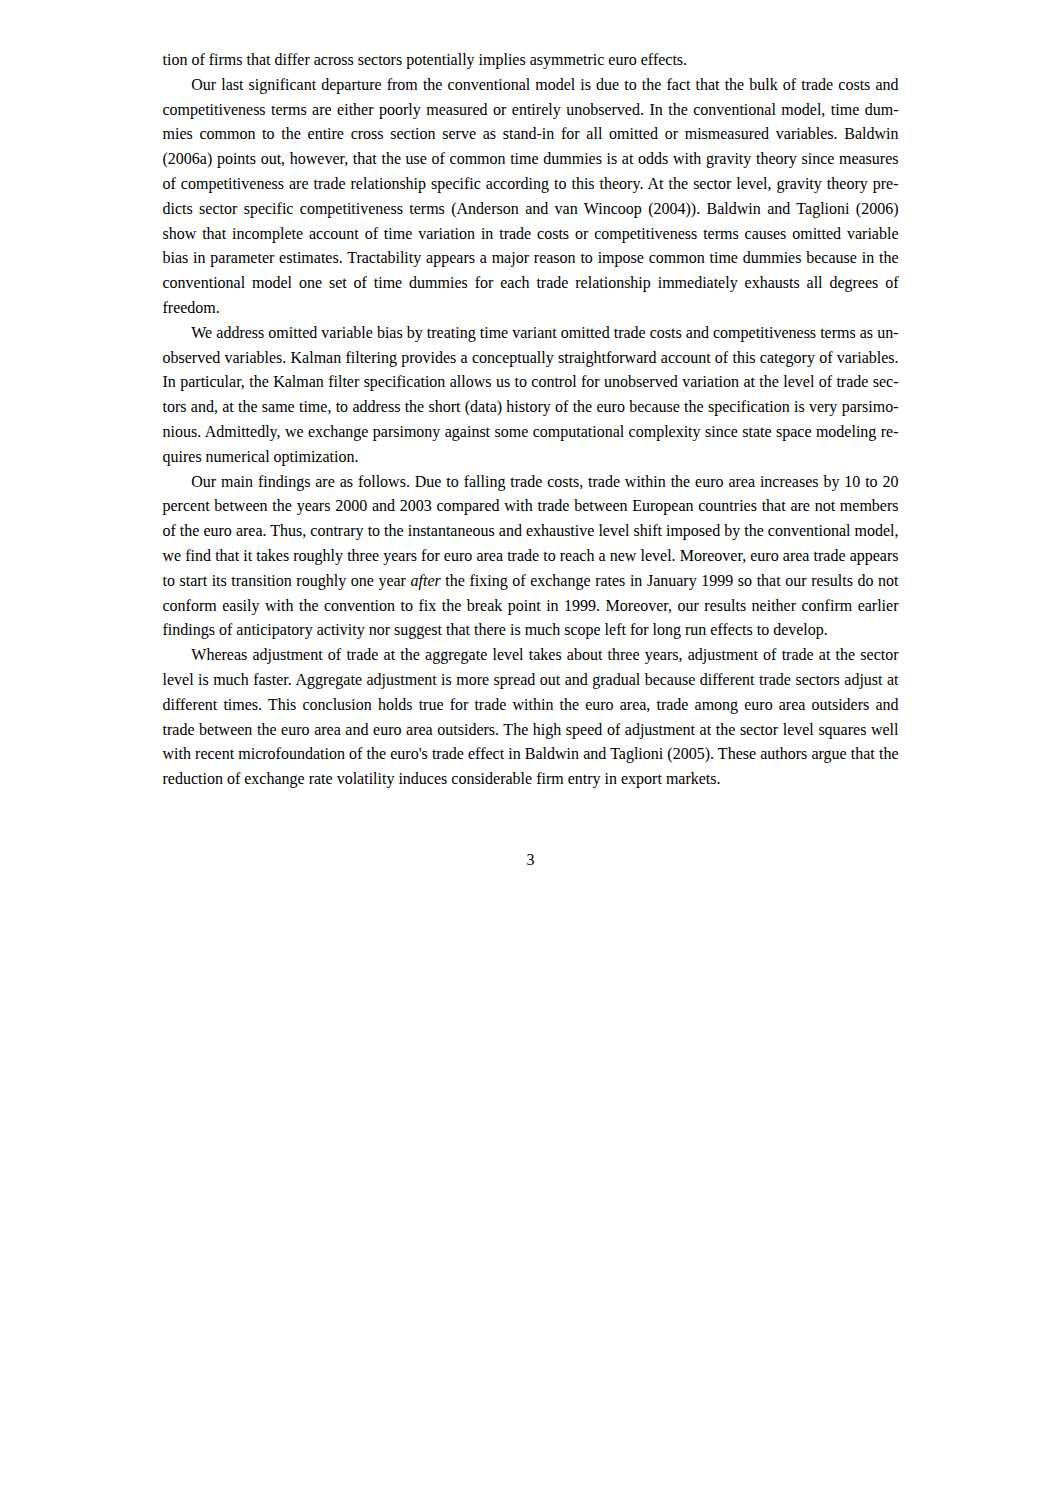tion of firms that differ across sectors potentially implies asymmetric euro effects.
Our last significant departure from the conventional model is due to the fact that the bulk of trade costs and competitiveness terms are either poorly measured or entirely unobserved. In the conventional model, time dummies common to the entire cross section serve as stand-in for all omitted or mismeasured variables. Baldwin (2006a) points out, however, that the use of common time dummies is at odds with gravity theory since measures of competitiveness are trade relationship specific according to this theory. At the sector level, gravity theory predicts sector specific competitiveness terms (Anderson and van Wincoop (2004)). Baldwin and Taglioni (2006) show that incomplete account of time variation in trade costs or competitiveness terms causes omitted variable bias in parameter estimates. Tractability appears a major reason to impose common time dummies because in the conventional model one set of time dummies for each trade relationship immediately exhausts all degrees of freedom.
We address omitted variable bias by treating time variant omitted trade costs and competitiveness terms as unobserved variables. Kalman filtering provides a conceptually straightforward account of this category of variables. In particular, the Kalman filter specification allows us to control for unobserved variation at the level of trade sectors and, at the same time, to address the short (data) history of the euro because the specification is very parsimonious. Admittedly, we exchange parsimony against some computational complexity since state space modeling requires numerical optimization.
Our main findings are as follows. Due to falling trade costs, trade within the euro area increases by 10 to 20 percent between the years 2000 and 2003 compared with trade between European countries that are not members of the euro area. Thus, contrary to the instantaneous and exhaustive level shift imposed by the conventional model, we find that it takes roughly three years for euro area trade to reach a new level. Moreover, euro area trade appears to start its transition roughly one year after the fixing of exchange rates in January 1999 so that our results do not conform easily with the convention to fix the break point in 1999. Moreover, our results neither confirm earlier findings of anticipatory activity nor suggest that there is much scope left for long run effects to develop.
Whereas adjustment of trade at the aggregate level takes about three years, adjustment of trade at the sector level is much faster. Aggregate adjustment is more spread out and gradual because different trade sectors adjust at different times. This conclusion holds true for trade within the euro area, trade among euro area outsiders and trade between the euro area and euro area outsiders. The high speed of adjustment at the sector level squares well with recent microfoundation of the euro's trade effect in Baldwin and Taglioni (2005). These authors argue that the reduction of exchange rate volatility induces considerable firm entry in export markets.
3